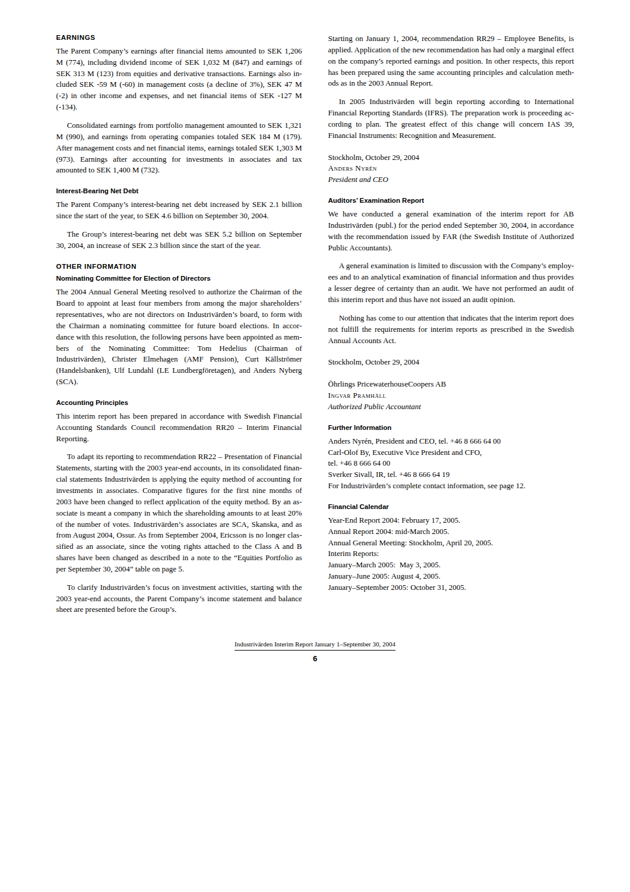Earnings
The Parent Company’s earnings after financial items amounted to SEK 1,206 M (774), including dividend income of SEK 1,032 M (847) and earnings of SEK 313 M (123) from equities and derivative transactions. Earnings also included SEK -59 M (-60) in management costs (a decline of 3%), SEK 47 M (-2) in other income and expenses, and net financial items of SEK -127 M (-134).
Consolidated earnings from portfolio management amounted to SEK 1,321 M (990), and earnings from operating companies totaled SEK 184 M (179). After management costs and net financial items, earnings totaled SEK 1,303 M (973). Earnings after accounting for investments in associates and tax amounted to SEK 1,400 M (732).
Interest-Bearing Net Debt
The Parent Company’s interest-bearing net debt increased by SEK 2.1 billion since the start of the year, to SEK 4.6 billion on September 30, 2004.
The Group’s interest-bearing net debt was SEK 5.2 billion on September 30, 2004, an increase of SEK 2.3 billion since the start of the year.
Other Information
Nominating Committee for Election of Directors
The 2004 Annual General Meeting resolved to authorize the Chairman of the Board to appoint at least four members from among the major shareholders’ representatives, who are not directors on Industrivärden’s board, to form with the Chairman a nominating committee for future board elections. In accordance with this resolution, the following persons have been appointed as members of the Nominating Committee: Tom Hedelius (Chairman of Industrivärden), Christer Elmehagen (AMF Pension), Curt Källströmer (Handelsbanken), Ulf Lundahl (LE Lundbergföretagen), and Anders Nyberg (SCA).
Accounting Principles
This interim report has been prepared in accordance with Swedish Financial Accounting Standards Council recommendation RR20 – Interim Financial Reporting.
To adapt its reporting to recommendation RR22 – Presentation of Financial Statements, starting with the 2003 year-end accounts, in its consolidated financial statements Industrivärden is applying the equity method of accounting for investments in associates. Comparative figures for the first nine months of 2003 have been changed to reflect application of the equity method. By an associate is meant a company in which the shareholding amounts to at least 20% of the number of votes. Industrivärden’s associates are SCA, Skanska, and as from August 2004, Ossur. As from September 2004, Ericsson is no longer classified as an associate, since the voting rights attached to the Class A and B shares have been changed as described in a note to the “Equities Portfolio as per September 30, 2004” table on page 5.
To clarify Industrivärden’s focus on investment activities, starting with the 2003 year-end accounts, the Parent Company’s income statement and balance sheet are presented before the Group’s.
Starting on January 1, 2004, recommendation RR29 – Employee Benefits, is applied. Application of the new recommendation has had only a marginal effect on the company’s reported earnings and position. In other respects, this report has been prepared using the same accounting principles and calculation methods as in the 2003 Annual Report.
In 2005 Industrivärden will begin reporting according to International Financial Reporting Standards (IFRS). The preparation work is proceeding according to plan. The greatest effect of this change will concern IAS 39, Financial Instruments: Recognition and Measurement.
Stockholm, October 29, 2004
Anders Nyrén
President and CEO
Auditors’ Examination Report
We have conducted a general examination of the interim report for AB Industrivärden (publ.) for the period ended September 30, 2004, in accordance with the recommendation issued by FAR (the Swedish Institute of Authorized Public Accountants).
A general examination is limited to discussion with the Company’s employees and to an analytical examination of financial information and thus provides a lesser degree of certainty than an audit. We have not performed an audit of this interim report and thus have not issued an audit opinion.
Nothing has come to our attention that indicates that the interim report does not fulfill the requirements for interim reports as prescribed in the Swedish Annual Accounts Act.
Stockholm, October 29, 2004
Öhrlings PricewaterhouseCoopers AB
Ingvar Pramhäll
Authorized Public Accountant
Further Information
Anders Nyrén, President and CEO, tel. +46 8 666 64 00
Carl-Olof By, Executive Vice President and CFO,
tel. +46 8 666 64 00
Sverker Sivall, IR, tel. +46 8 666 64 19
For Industrivärden’s complete contact information, see page 12.
Financial Calendar
Year-End Report 2004: February 17, 2005. Annual Report 2004: mid-March 2005. Annual General Meeting: Stockholm, April 20, 2005. Interim Reports: January–March 2005: May 3, 2005. January–June 2005: August 4, 2005. January–September 2005: October 31, 2005.
Industrivärden Interim Report January 1–September 30, 2004
6